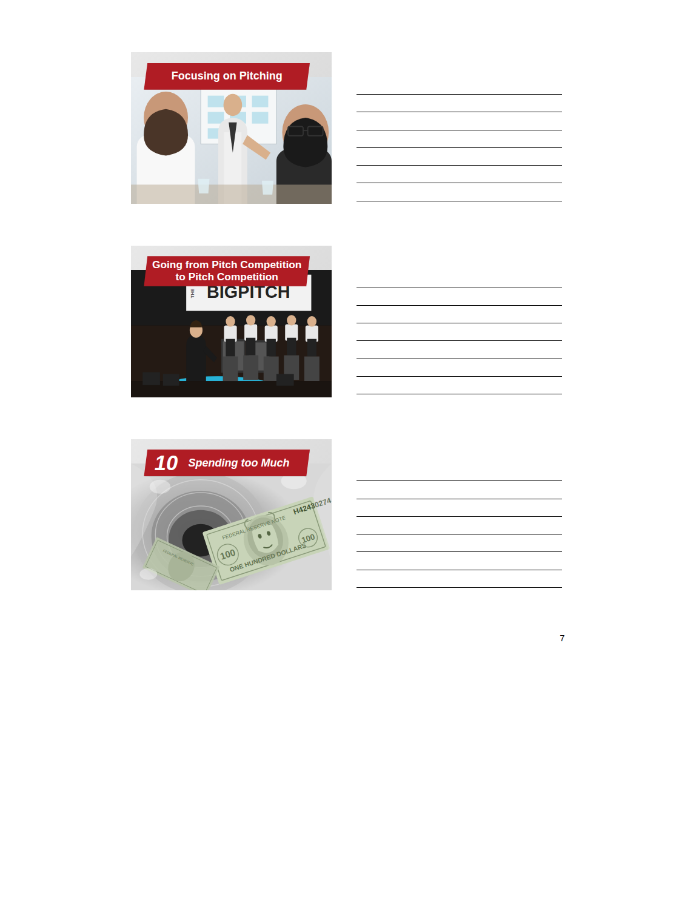Focusing on Pitching
Going from Pitch Competition
to Pitch Competition
10 Spending too Much
7